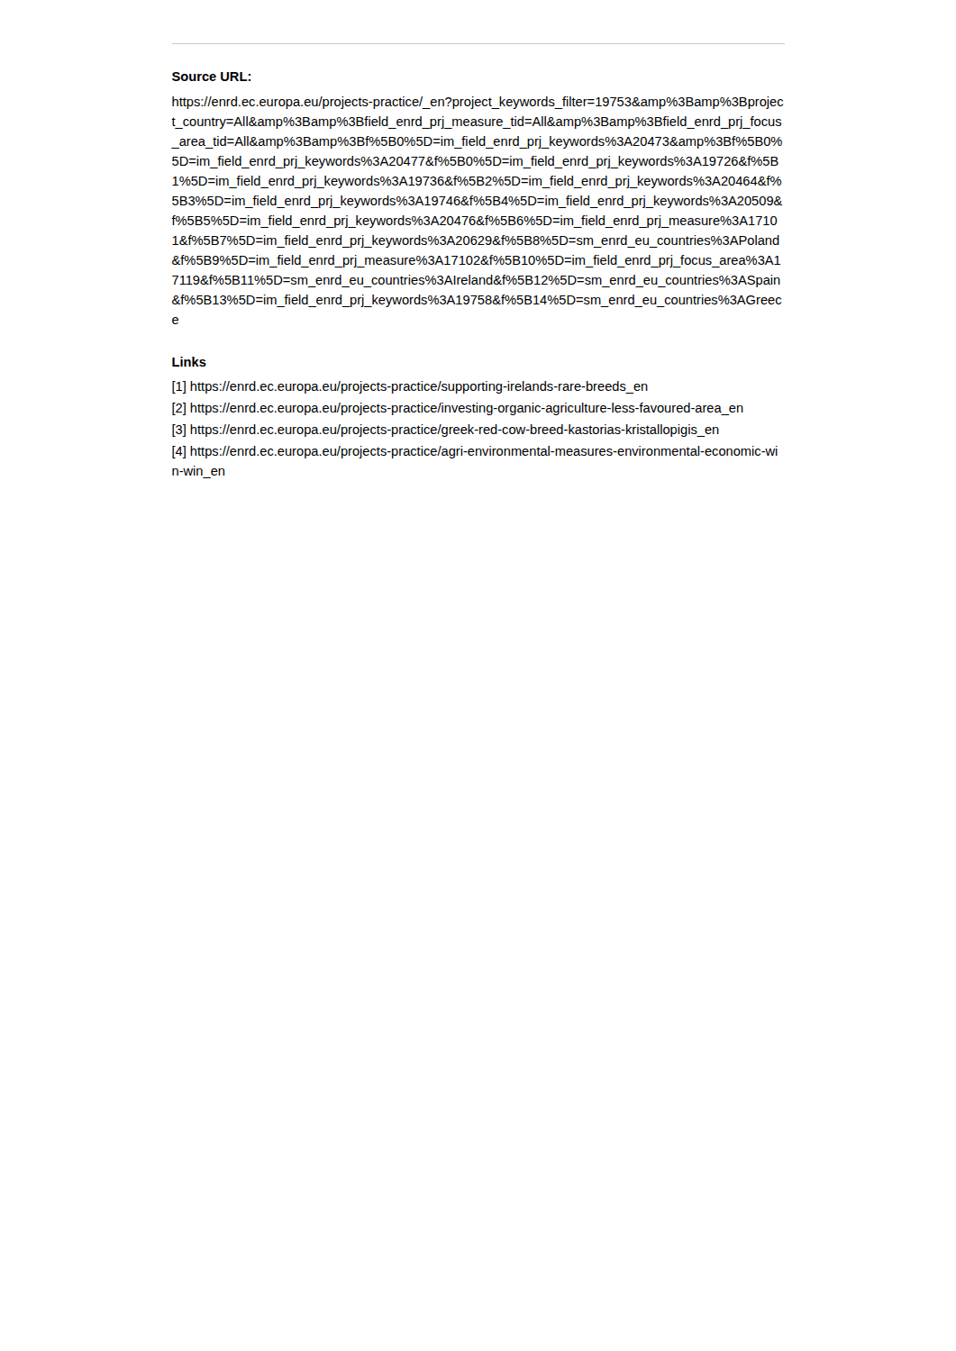Source URL:
https://enrd.ec.europa.eu/projects-practice/_en?project_keywords_filter=19753&amp%3Bamp%3Bproject_country=All&amp%3Bamp%3Bfield_enrd_prj_measure_tid=All&amp%3Bamp%3Bfield_enrd_prj_focus_area_tid=All&amp%3Bamp%3Bf%5B0%5D=im_field_enrd_prj_keywords%3A20473&amp%3Bf%5B0%5D=im_field_enrd_prj_keywords%3A20477&f%5B0%5D=im_field_enrd_prj_keywords%3A19726&f%5B1%5D=im_field_enrd_prj_keywords%3A19736&f%5B2%5D=im_field_enrd_prj_keywords%3A20464&f%5B3%5D=im_field_enrd_prj_keywords%3A19746&f%5B4%5D=im_field_enrd_prj_keywords%3A20509&f%5B5%5D=im_field_enrd_prj_keywords%3A20476&f%5B6%5D=im_field_enrd_prj_measure%3A17101&f%5B7%5D=im_field_enrd_prj_keywords%3A20629&f%5B8%5D=sm_enrd_eu_countries%3APoland&f%5B9%5D=im_field_enrd_prj_measure%3A17102&f%5B10%5D=im_field_enrd_prj_focus_area%3A17119&f%5B11%5D=sm_enrd_eu_countries%3AIreland&f%5B12%5D=sm_enrd_eu_countries%3ASpain&f%5B13%5D=im_field_enrd_prj_keywords%3A19758&f%5B14%5D=sm_enrd_eu_countries%3AGreece
Links
[1] https://enrd.ec.europa.eu/projects-practice/supporting-irelands-rare-breeds_en
[2] https://enrd.ec.europa.eu/projects-practice/investing-organic-agriculture-less-favoured-area_en
[3] https://enrd.ec.europa.eu/projects-practice/greek-red-cow-breed-kastorias-kristallopigis_en
[4] https://enrd.ec.europa.eu/projects-practice/agri-environmental-measures-environmental-economic-win-win_en